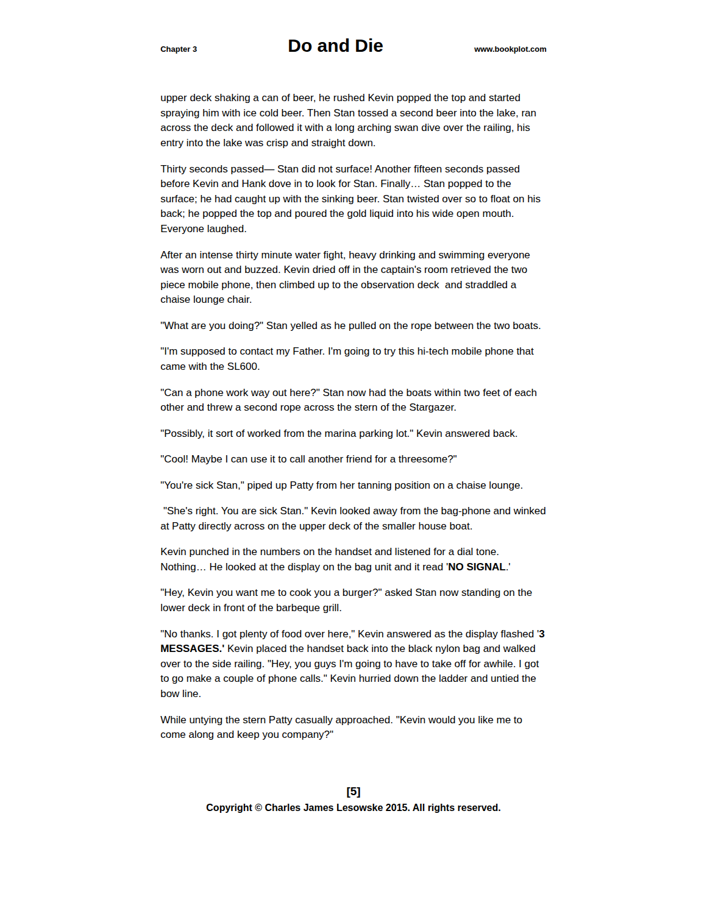Chapter 3
Do and Die
www.bookplot.com
upper deck shaking a can of beer, he rushed Kevin popped the top and started spraying him with ice cold beer. Then Stan tossed a second beer into the lake, ran across the deck and followed it with a long arching swan dive over the railing, his entry into the lake was crisp and straight down.
Thirty seconds passed— Stan did not surface! Another fifteen seconds passed before Kevin and Hank dove in to look for Stan. Finally… Stan popped to the surface; he had caught up with the sinking beer. Stan twisted over so to float on his back; he popped the top and poured the gold liquid into his wide open mouth. Everyone laughed.
After an intense thirty minute water fight, heavy drinking and swimming everyone was worn out and buzzed. Kevin dried off in the captain's room retrieved the two piece mobile phone, then climbed up to the observation deck and straddled a chaise lounge chair.
"What are you doing?" Stan yelled as he pulled on the rope between the two boats.
"I'm supposed to contact my Father. I'm going to try this hi-tech mobile phone that came with the SL600.
"Can a phone work way out here?" Stan now had the boats within two feet of each other and threw a second rope across the stern of the Stargazer.
"Possibly, it sort of worked from the marina parking lot." Kevin answered back.
"Cool! Maybe I can use it to call another friend for a threesome?"
"You're sick Stan," piped up Patty from her tanning position on a chaise lounge.
"She's right. You are sick Stan." Kevin looked away from the bag-phone and winked at Patty directly across on the upper deck of the smaller house boat.
Kevin punched in the numbers on the handset and listened for a dial tone. Nothing… He looked at the display on the bag unit and it read 'NO SIGNAL.'
"Hey, Kevin you want me to cook you a burger?" asked Stan now standing on the lower deck in front of the barbeque grill.
"No thanks. I got plenty of food over here," Kevin answered as the display flashed '3 MESSAGES.' Kevin placed the handset back into the black nylon bag and walked over to the side railing. "Hey, you guys I'm going to have to take off for awhile. I got to go make a couple of phone calls." Kevin hurried down the ladder and untied the bow line.
While untying the stern Patty casually approached. "Kevin would you like me to come along and keep you company?"
[5]
Copyright © Charles James Lesowske 2015. All rights reserved.